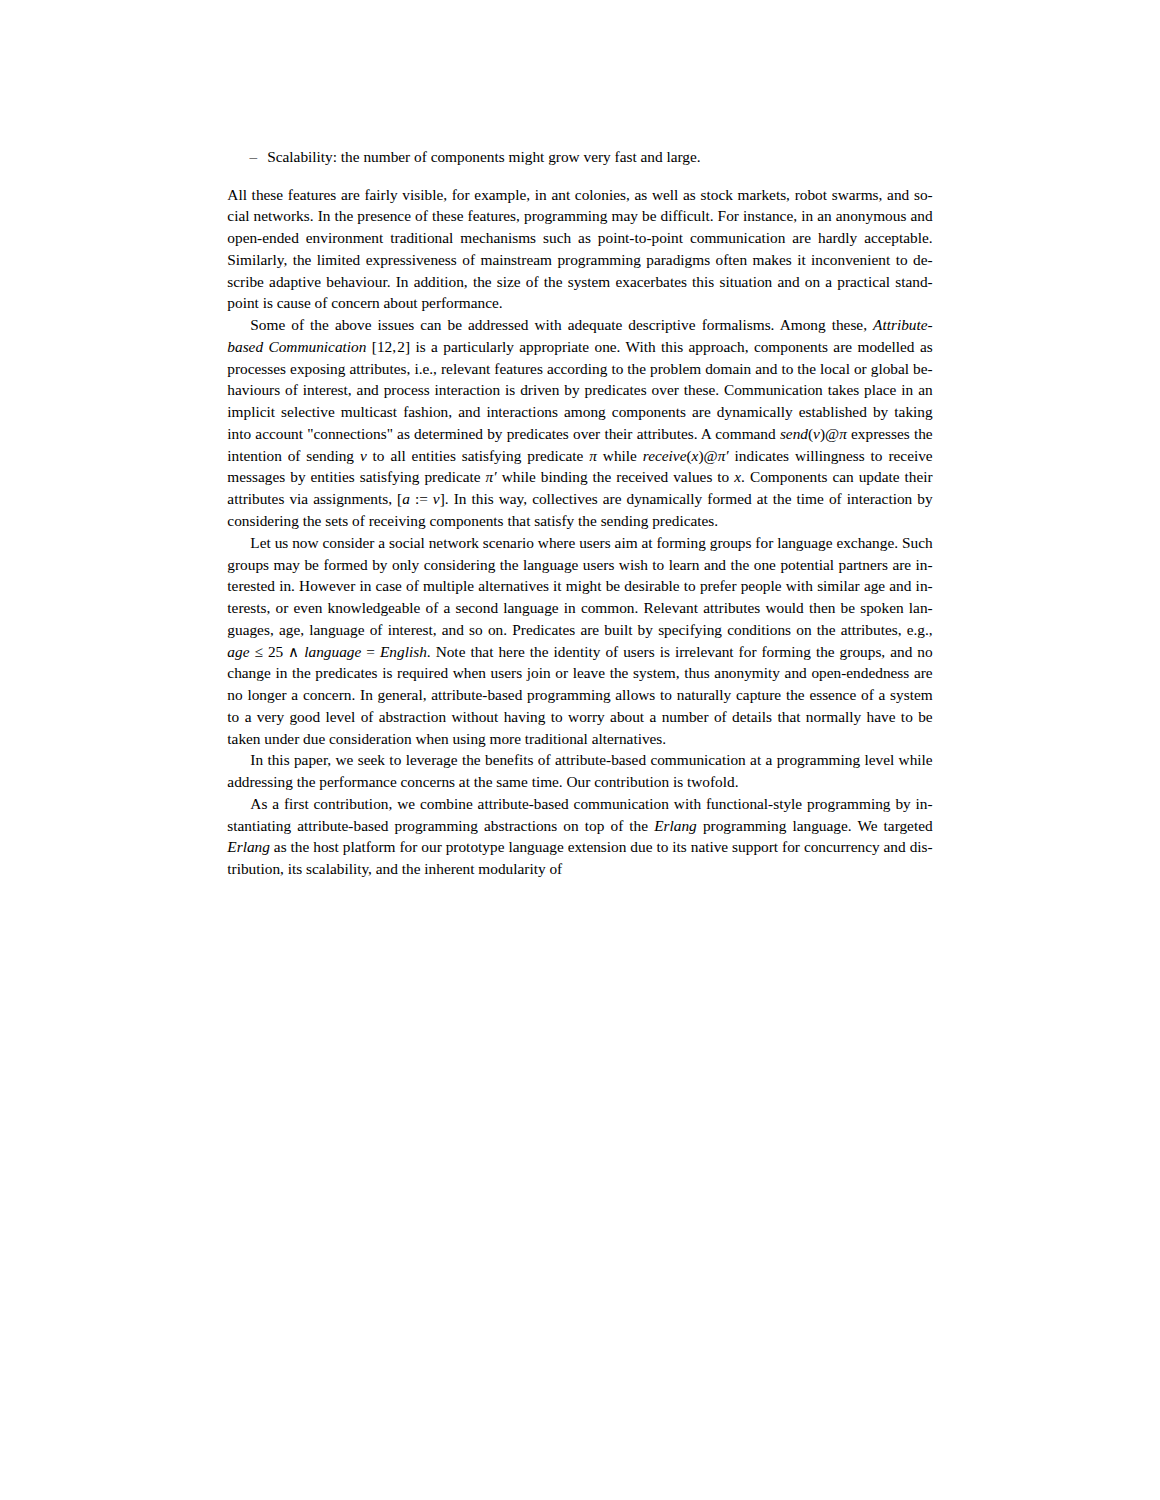Scalability: the number of components might grow very fast and large.
All these features are fairly visible, for example, in ant colonies, as well as stock markets, robot swarms, and social networks. In the presence of these features, programming may be difficult. For instance, in an anonymous and open-ended environment traditional mechanisms such as point-to-point communication are hardly acceptable. Similarly, the limited expressiveness of mainstream programming paradigms often makes it inconvenient to describe adaptive behaviour. In addition, the size of the system exacerbates this situation and on a practical standpoint is cause of concern about performance.
Some of the above issues can be addressed with adequate descriptive formalisms. Among these, Attribute-based Communication [12, 2] is a particularly appropriate one. With this approach, components are modelled as processes exposing attributes, i.e., relevant features according to the problem domain and to the local or global behaviours of interest, and process interaction is driven by predicates over these. Communication takes place in an implicit selective multicast fashion, and interactions among components are dynamically established by taking into account "connections" as determined by predicates over their attributes. A command send(v)@π expresses the intention of sending v to all entities satisfying predicate π while receive(x)@π′ indicates willingness to receive messages by entities satisfying predicate π′ while binding the received values to x. Components can update their attributes via assignments, [a := v]. In this way, collectives are dynamically formed at the time of interaction by considering the sets of receiving components that satisfy the sending predicates.
Let us now consider a social network scenario where users aim at forming groups for language exchange. Such groups may be formed by only considering the language users wish to learn and the one potential partners are interested in. However in case of multiple alternatives it might be desirable to prefer people with similar age and interests, or even knowledgeable of a second language in common. Relevant attributes would then be spoken languages, age, language of interest, and so on. Predicates are built by specifying conditions on the attributes, e.g., age ≤ 25 ∧ language = English. Note that here the identity of users is irrelevant for forming the groups, and no change in the predicates is required when users join or leave the system, thus anonymity and open-endedness are no longer a concern. In general, attribute-based programming allows to naturally capture the essence of a system to a very good level of abstraction without having to worry about a number of details that normally have to be taken under due consideration when using more traditional alternatives.
In this paper, we seek to leverage the benefits of attribute-based communication at a programming level while addressing the performance concerns at the same time. Our contribution is twofold.
As a first contribution, we combine attribute-based communication with functional-style programming by instantiating attribute-based programming abstractions on top of the Erlang programming language. We targeted Erlang as the host platform for our prototype language extension due to its native support for concurrency and distribution, its scalability, and the inherent modularity of